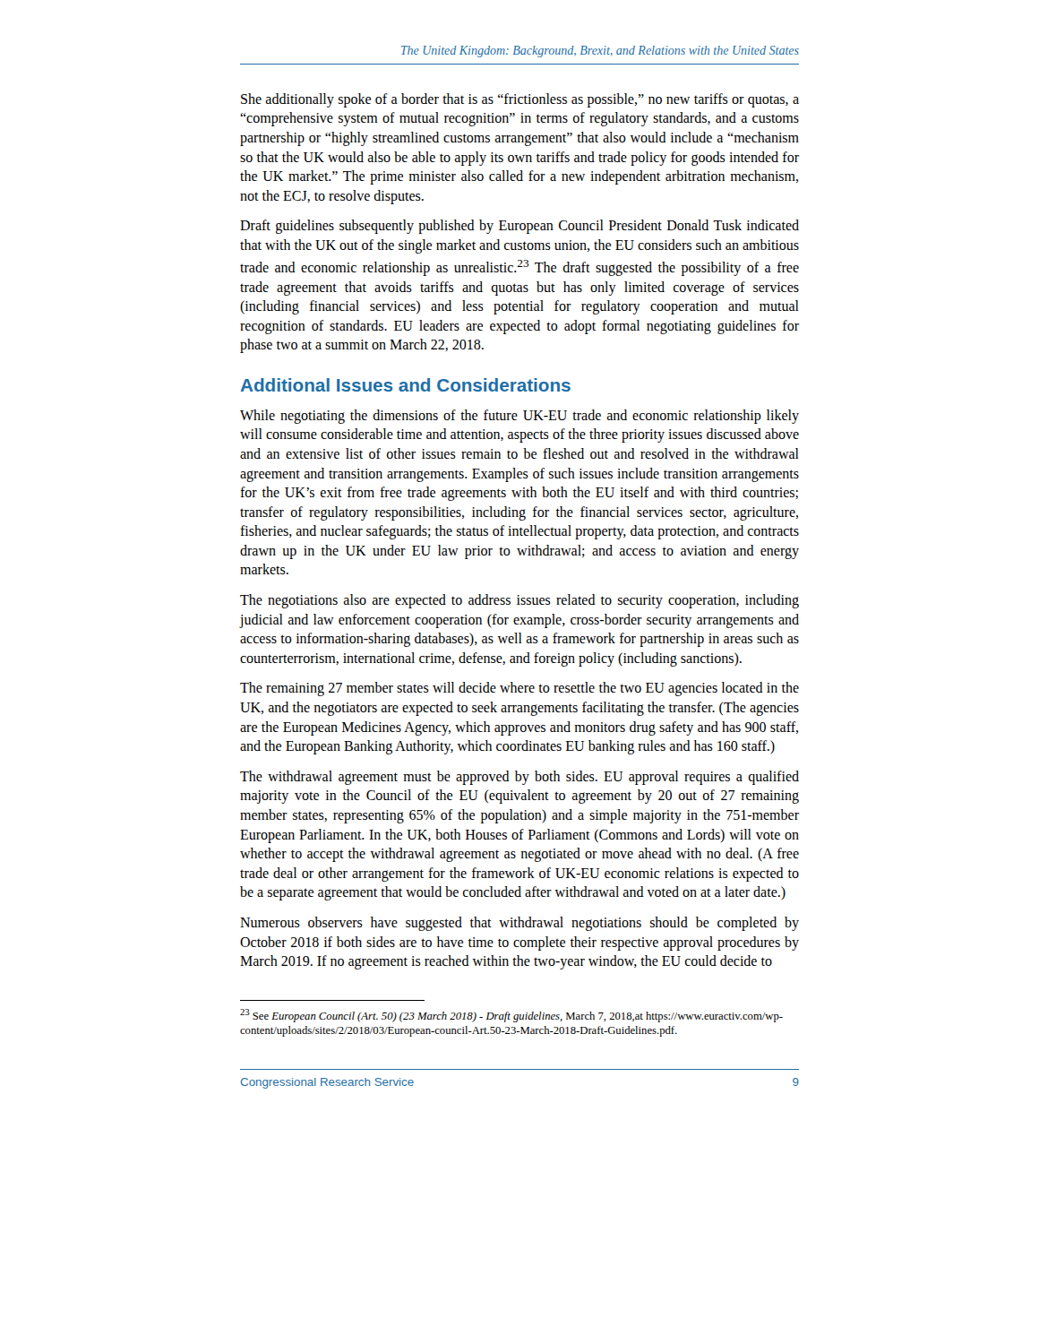The United Kingdom: Background, Brexit, and Relations with the United States
She additionally spoke of a border that is as “frictionless as possible,” no new tariffs or quotas, a “comprehensive system of mutual recognition” in terms of regulatory standards, and a customs partnership or “highly streamlined customs arrangement” that also would include a “mechanism so that the UK would also be able to apply its own tariffs and trade policy for goods intended for the UK market.” The prime minister also called for a new independent arbitration mechanism, not the ECJ, to resolve disputes.
Draft guidelines subsequently published by European Council President Donald Tusk indicated that with the UK out of the single market and customs union, the EU considers such an ambitious trade and economic relationship as unrealistic.23 The draft suggested the possibility of a free trade agreement that avoids tariffs and quotas but has only limited coverage of services (including financial services) and less potential for regulatory cooperation and mutual recognition of standards. EU leaders are expected to adopt formal negotiating guidelines for phase two at a summit on March 22, 2018.
Additional Issues and Considerations
While negotiating the dimensions of the future UK-EU trade and economic relationship likely will consume considerable time and attention, aspects of the three priority issues discussed above and an extensive list of other issues remain to be fleshed out and resolved in the withdrawal agreement and transition arrangements. Examples of such issues include transition arrangements for the UK’s exit from free trade agreements with both the EU itself and with third countries; transfer of regulatory responsibilities, including for the financial services sector, agriculture, fisheries, and nuclear safeguards; the status of intellectual property, data protection, and contracts drawn up in the UK under EU law prior to withdrawal; and access to aviation and energy markets.
The negotiations also are expected to address issues related to security cooperation, including judicial and law enforcement cooperation (for example, cross-border security arrangements and access to information-sharing databases), as well as a framework for partnership in areas such as counterterrorism, international crime, defense, and foreign policy (including sanctions).
The remaining 27 member states will decide where to resettle the two EU agencies located in the UK, and the negotiators are expected to seek arrangements facilitating the transfer. (The agencies are the European Medicines Agency, which approves and monitors drug safety and has 900 staff, and the European Banking Authority, which coordinates EU banking rules and has 160 staff.)
The withdrawal agreement must be approved by both sides. EU approval requires a qualified majority vote in the Council of the EU (equivalent to agreement by 20 out of 27 remaining member states, representing 65% of the population) and a simple majority in the 751-member European Parliament. In the UK, both Houses of Parliament (Commons and Lords) will vote on whether to accept the withdrawal agreement as negotiated or move ahead with no deal. (A free trade deal or other arrangement for the framework of UK-EU economic relations is expected to be a separate agreement that would be concluded after withdrawal and voted on at a later date.)
Numerous observers have suggested that withdrawal negotiations should be completed by October 2018 if both sides are to have time to complete their respective approval procedures by March 2019. If no agreement is reached within the two-year window, the EU could decide to
23 See European Council (Art. 50) (23 March 2018) - Draft guidelines, March 7, 2018,at https://www.euractiv.com/wp-content/uploads/sites/2/2018/03/European-council-Art.50-23-March-2018-Draft-Guidelines.pdf.
Congressional Research Service 9